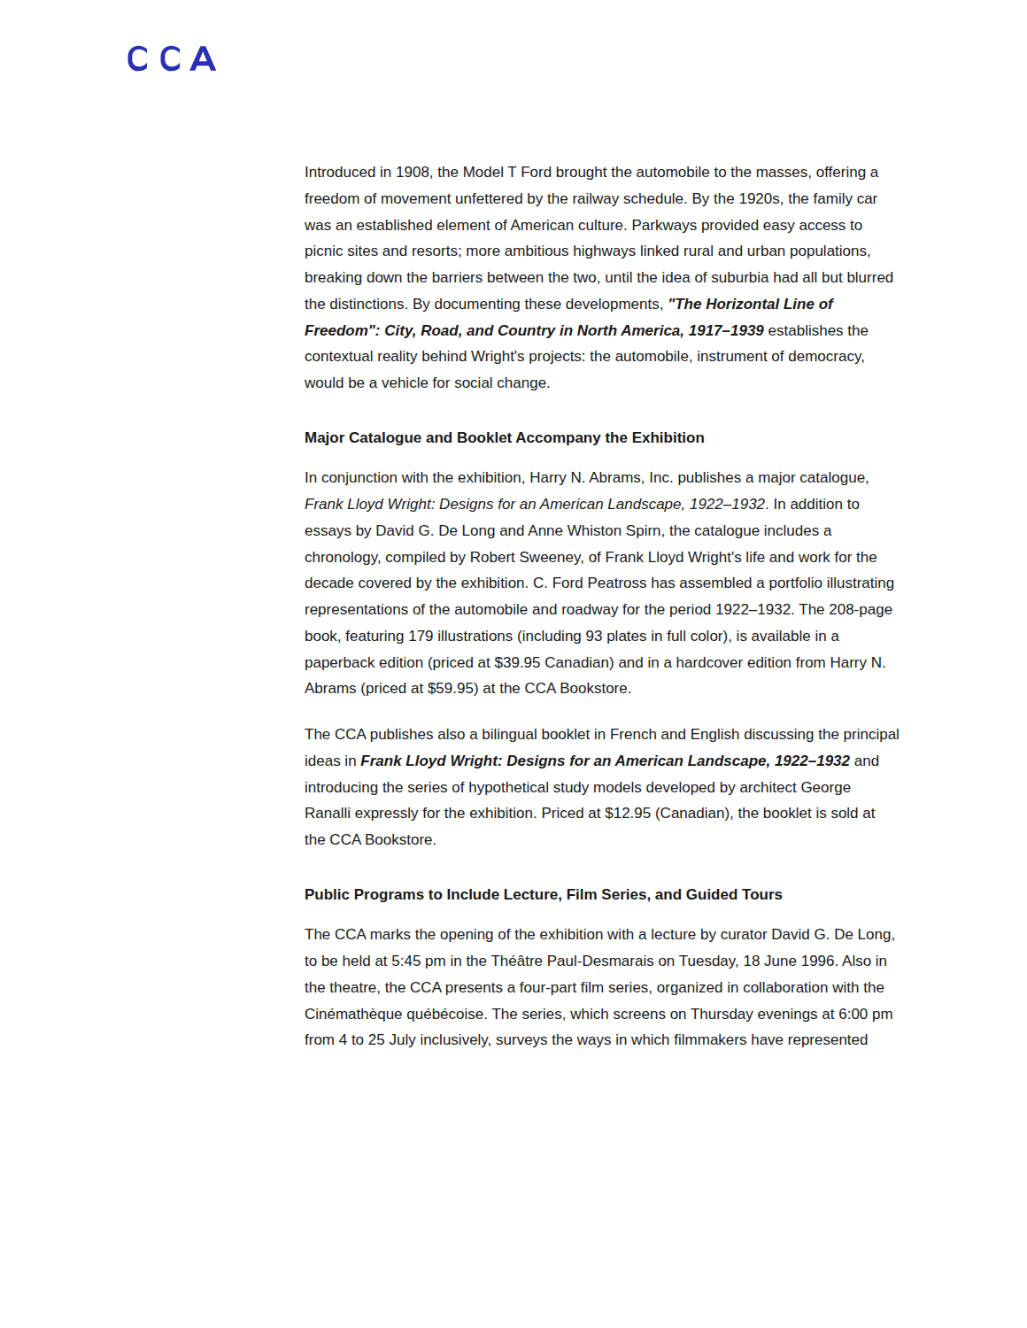CCA
Introduced in 1908, the Model T Ford brought the automobile to the masses, offering a freedom of movement unfettered by the railway schedule. By the 1920s, the family car was an established element of American culture. Parkways provided easy access to picnic sites and resorts; more ambitious highways linked rural and urban populations, breaking down the barriers between the two, until the idea of suburbia had all but blurred the distinctions. By documenting these developments, "The Horizontal Line of Freedom": City, Road, and Country in North America, 1917–1939 establishes the contextual reality behind Wright's projects: the automobile, instrument of democracy, would be a vehicle for social change.
Major Catalogue and Booklet Accompany the Exhibition
In conjunction with the exhibition, Harry N. Abrams, Inc. publishes a major catalogue, Frank Lloyd Wright: Designs for an American Landscape, 1922–1932. In addition to essays by David G. De Long and Anne Whiston Spirn, the catalogue includes a chronology, compiled by Robert Sweeney, of Frank Lloyd Wright's life and work for the decade covered by the exhibition. C. Ford Peatross has assembled a portfolio illustrating representations of the automobile and roadway for the period 1922–1932. The 208-page book, featuring 179 illustrations (including 93 plates in full color), is available in a paperback edition (priced at $39.95 Canadian) and in a hardcover edition from Harry N. Abrams (priced at $59.95) at the CCA Bookstore.
The CCA publishes also a bilingual booklet in French and English discussing the principal ideas in Frank Lloyd Wright: Designs for an American Landscape, 1922–1932 and introducing the series of hypothetical study models developed by architect George Ranalli expressly for the exhibition. Priced at $12.95 (Canadian), the booklet is sold at the CCA Bookstore.
Public Programs to Include Lecture, Film Series, and Guided Tours
The CCA marks the opening of the exhibition with a lecture by curator David G. De Long, to be held at 5:45 pm in the Théâtre Paul-Desmarais on Tuesday, 18 June 1996. Also in the theatre, the CCA presents a four-part film series, organized in collaboration with the Cinémathèque québécoise. The series, which screens on Thursday evenings at 6:00 pm from 4 to 25 July inclusively, surveys the ways in which filmmakers have represented